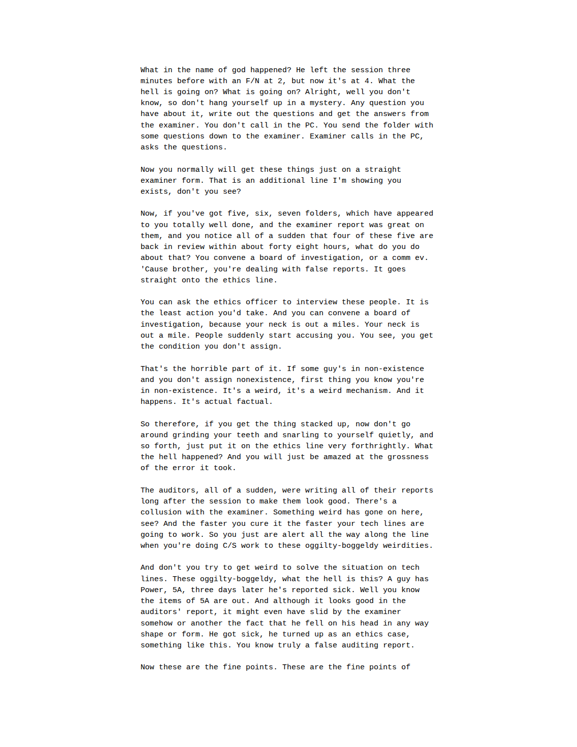What in the name of god happened? He left the session three minutes before with an F/N at 2, but now it's at 4. What the hell is going on? What is going on? Alright, well you don't know, so don't hang yourself up in a mystery. Any question you have about it, write out the questions and get the answers from the examiner. You don't call in the PC. You send the folder with some questions down to the examiner. Examiner calls in the PC, asks the questions.
Now you normally will get these things just on a straight examiner form. That is an additional line I'm showing you exists, don't you see?
Now, if you've got five, six, seven folders, which have appeared to you totally well done, and the examiner report was great on them, and you notice all of a sudden that four of these five are back in review within about forty eight hours, what do you do about that? You convene a board of investigation, or a comm ev. 'Cause brother, you're dealing with false reports. It goes straight onto the ethics line.
You can ask the ethics officer to interview these people. It is the least action you'd take. And you can convene a board of investigation, because your neck is out a miles. Your neck is out a mile. People suddenly start accusing you. You see, you get the condition you don't assign.
That's the horrible part of it. If some guy's in non-existence and you don't assign nonexistence, first thing you know you're in non-existence. It's a weird, it's a weird mechanism. And it happens. It's actual factual.
So therefore, if you get the thing stacked up, now don't go around grinding your teeth and snarling to yourself quietly, and so forth, just put it on the ethics line very forthrightly. What the hell happened? And you will just be amazed at the grossness of the error it took.
The auditors, all of a sudden, were writing all of their reports long after the session to make them look good. There's a collusion with the examiner. Something weird has gone on here, see? And the faster you cure it the faster your tech lines are going to work. So you just are alert all the way along the line when you're doing C/S work to these oggilty-boggeldy weirdities.
And don't you try to get weird to solve the situation on tech lines. These oggilty-boggeldy, what the hell is this? A guy has Power, 5A, three days later he's reported sick. Well you know the items of 5A are out. And although it looks good in the auditors' report, it might even have slid by the examiner somehow or another the fact that he fell on his head in any way shape or form. He got sick, he turned up as an ethics case, something like this. You know truly a false auditing report.
Now these are the fine points. These are the fine points of